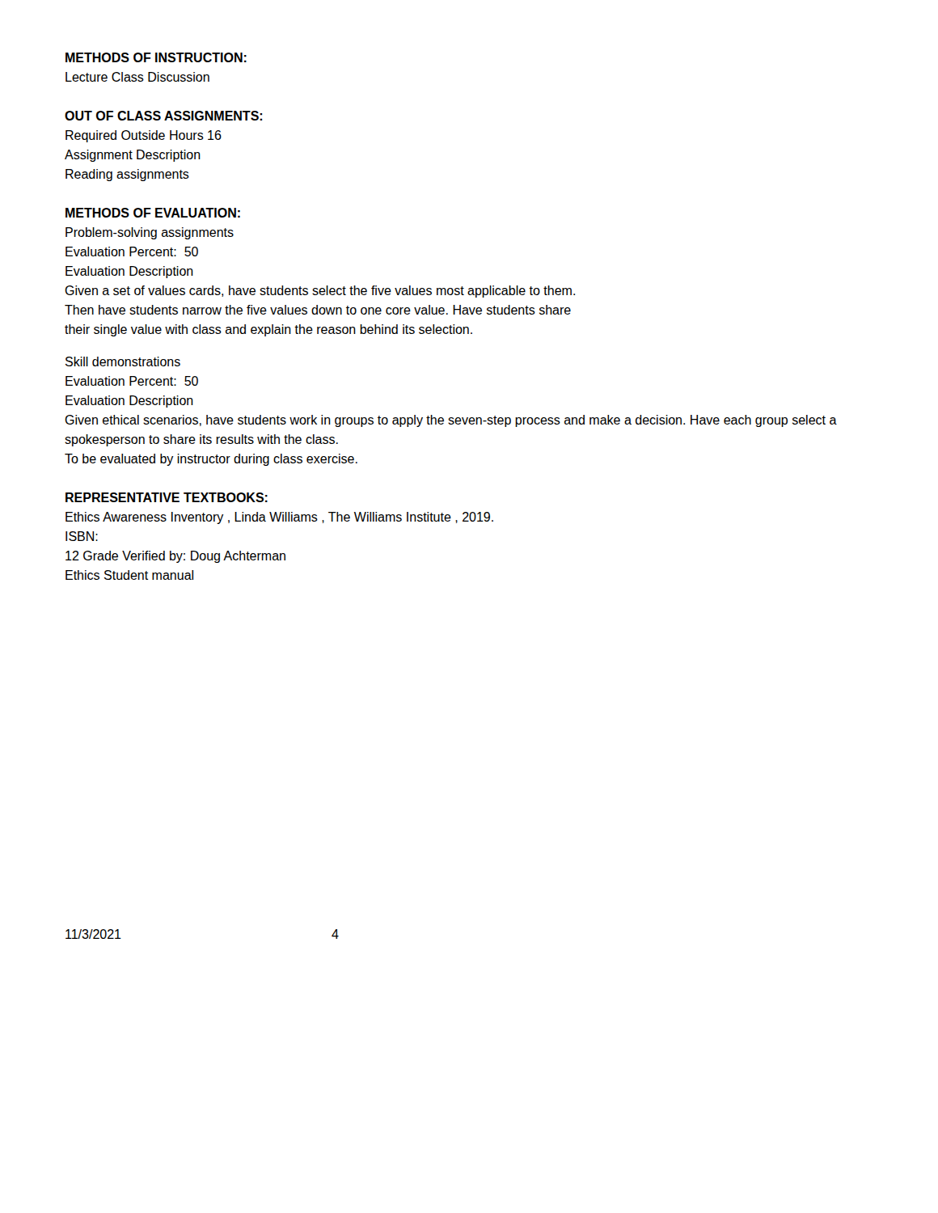Methods of Instruction:
Lecture Class Discussion
Out of Class Assignments:
Required Outside Hours 16
Assignment Description
Reading assignments
Methods of Evaluation:
Problem-solving assignments
Evaluation Percent: 50
Evaluation Description
Given a set of values cards, have students select the five values most applicable to them.
Then have students narrow the five values down to one core value. Have students share
their single value with class and explain the reason behind its selection.
Skill demonstrations
Evaluation Percent: 50
Evaluation Description
Given ethical scenarios, have students work in groups to apply the seven-step process and make a decision. Have each group select a spokesperson to share its results with the class.
To be evaluated by instructor during class exercise.
Representative Textbooks:
Ethics Awareness Inventory , Linda Williams , The Williams Institute , 2019.
ISBN:
12 Grade Verified by: Doug Achterman
Ethics Student manual
11/3/2021 4